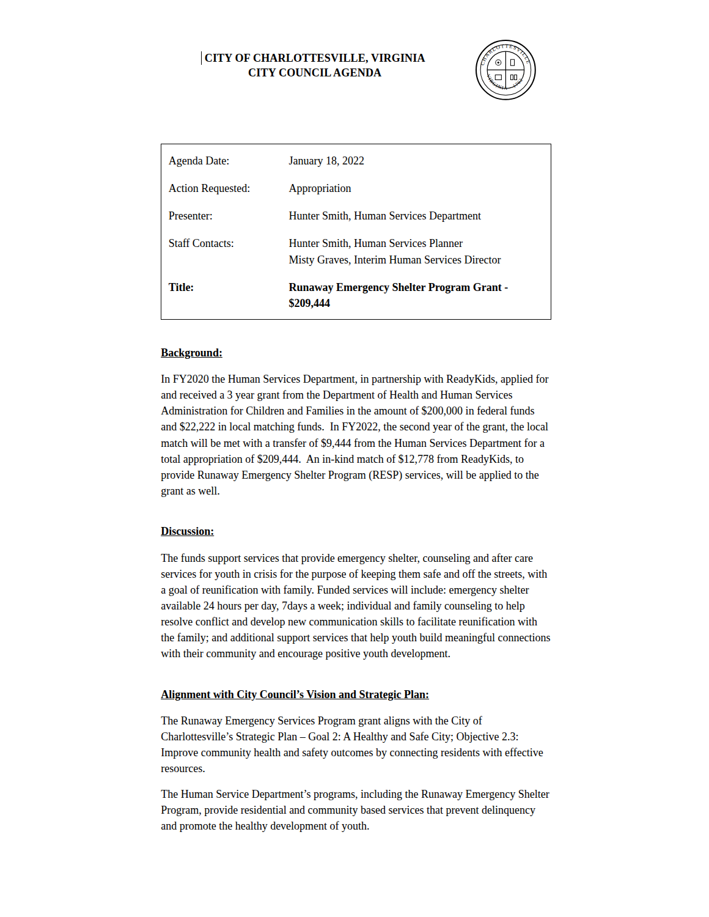CITY OF CHARLOTTESVILLE, VIRGINIA
CITY COUNCIL AGENDA
CHARLOTTESVILLE VIRGINIA · 1762
| Agenda Date: | January 18, 2022 |
| Action Requested: | Appropriation |
| Presenter: | Hunter Smith, Human Services Department |
| Staff Contacts: | Hunter Smith, Human Services Planner Misty Graves, Interim Human Services Director |
| Title: | Runaway Emergency Shelter Program Grant - $209,444 |
Background:
In FY2020 the Human Services Department, in partnership with ReadyKids, applied for and received a 3 year grant from the Department of Health and Human Services Administration for Children and Families in the amount of $200,000 in federal funds and $22,222 in local matching funds. In FY2022, the second year of the grant, the local match will be met with a transfer of $9,444 from the Human Services Department for a total appropriation of $209,444. An in-kind match of $12,778 from ReadyKids, to provide Runaway Emergency Shelter Program (RESP) services, will be applied to the grant as well.
Discussion:
The funds support services that provide emergency shelter, counseling and after care services for youth in crisis for the purpose of keeping them safe and off the streets, with a goal of reunification with family. Funded services will include: emergency shelter available 24 hours per day, 7days a week; individual and family counseling to help resolve conflict and develop new communication skills to facilitate reunification with the family; and additional support services that help youth build meaningful connections with their community and encourage positive youth development.
Alignment with City Council’s Vision and Strategic Plan:
The Runaway Emergency Services Program grant aligns with the City of Charlottesville’s Strategic Plan – Goal 2: A Healthy and Safe City; Objective 2.3: Improve community health and safety outcomes by connecting residents with effective resources.
The Human Service Department’s programs, including the Runaway Emergency Shelter Program, provide residential and community based services that prevent delinquency and promote the healthy development of youth.